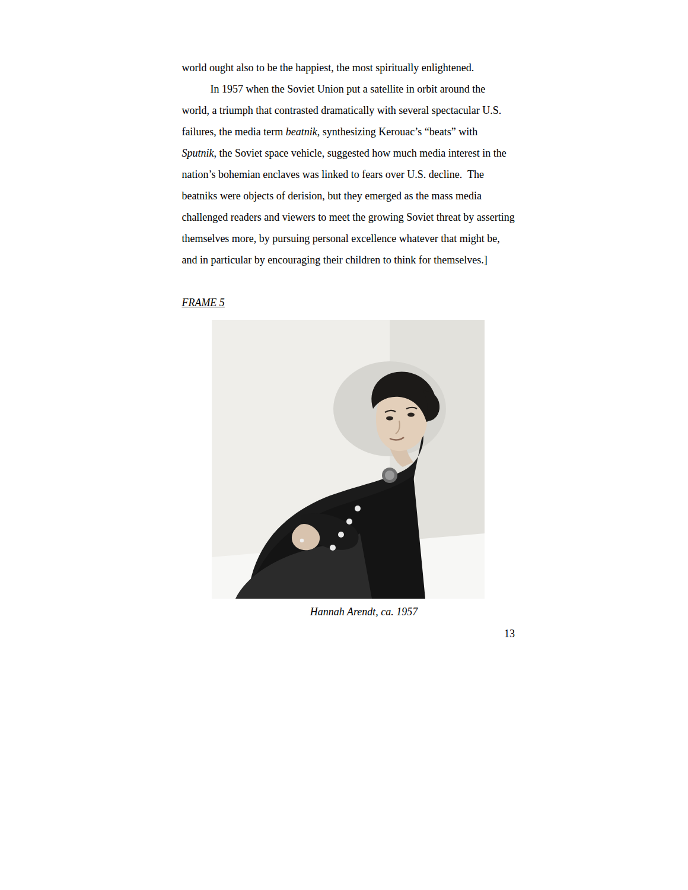world ought also to be the happiest, the most spiritually enlightened.
In 1957 when the Soviet Union put a satellite in orbit around the world, a triumph that contrasted dramatically with several spectacular U.S. failures, the media term beatnik, synthesizing Kerouac’s “beats” with Sputnik, the Soviet space vehicle, suggested how much media interest in the nation’s bohemian enclaves was linked to fears over U.S. decline. The beatniks were objects of derision, but they emerged as the mass media challenged readers and viewers to meet the growing Soviet threat by asserting themselves more, by pursuing personal excellence whatever that might be, and in particular by encouraging their children to think for themselves.]
FRAME 5
Hannah Arendt, ca. 1957
13